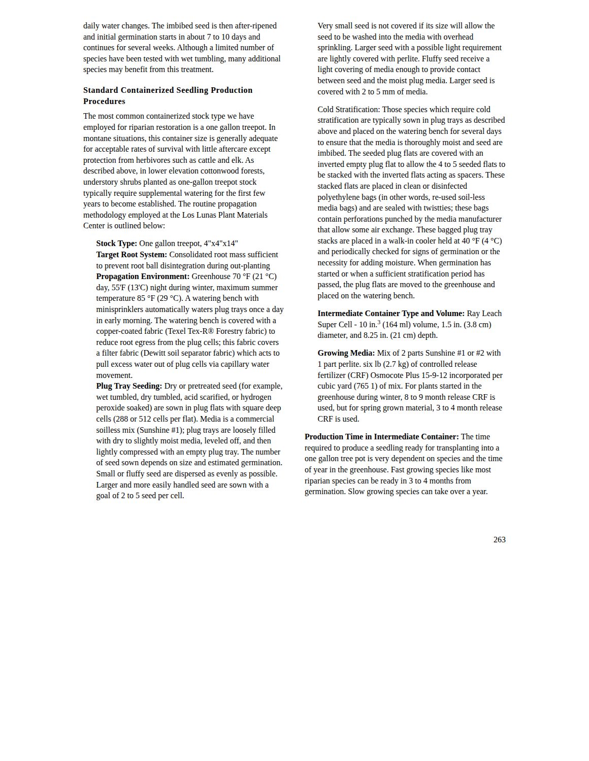daily water changes. The imbibed seed is then after-ripened and initial germination starts in about 7 to 10 days and continues for several weeks. Although a limited number of species have been tested with wet tumbling, many additional species may benefit from this treatment.
Standard Containerized Seedling Production Procedures
The most common containerized stock type we have employed for riparian restoration is a one gallon treepot. In montane situations, this container size is generally adequate for acceptable rates of survival with little aftercare except protection from herbivores such as cattle and elk. As described above, in lower elevation cottonwood forests, understory shrubs planted as one-gallon treepot stock typically require supplemental watering for the first few years to become established. The routine propagation methodology employed at the Los Lunas Plant Materials Center is outlined below:
Stock Type: One gallon treepot, 4"x4"x14"
Target Root System: Consolidated root mass sufficient to prevent root ball disintegration during out-planting
Propagation Environment: Greenhouse 70 °F (21 °C) day, 55'F (13'C) night during winter, maximum summer temperature 85 °F (29 °C). A watering bench with minisprinklers automatically waters plug trays once a day in early morning. The watering bench is covered with a copper-coated fabric (Texel Tex-R® Forestry fabric) to reduce root egress from the plug cells; this fabric covers a filter fabric (Dewitt soil separator fabric) which acts to pull excess water out of plug cells via capillary water movement.
Plug Tray Seeding: Dry or pretreated seed (for example, wet tumbled, dry tumbled, acid scarified, or hydrogen peroxide soaked) are sown in plug flats with square deep cells (288 or 512 cells per flat). Media is a commercial soilless mix (Sunshine #1); plug trays are loosely filled with dry to slightly moist media, leveled off, and then lightly compressed with an empty plug tray. The number of seed sown depends on size and estimated germination. Small or fluffy seed are dispersed as evenly as possible. Larger and more easily handled seed are sown with a goal of 2 to 5 seed per cell.
Very small seed is not covered if its size will allow the seed to be washed into the media with overhead sprinkling. Larger seed with a possible light requirement are lightly covered with perlite. Fluffy seed receive a light covering of media enough to provide contact between seed and the moist plug media. Larger seed is covered with 2 to 5 mm of media.
Cold Stratification: Those species which require cold stratification are typically sown in plug trays as described above and placed on the watering bench for several days to ensure that the media is thoroughly moist and seed are imbibed. The seeded plug flats are covered with an inverted empty plug flat to allow the 4 to 5 seeded flats to be stacked with the inverted flats acting as spacers. These stacked flats are placed in clean or disinfected polyethylene bags (in other words, re-used soil-less media bags) and are sealed with twistties; these bags contain perforations punched by the media manufacturer that allow some air exchange. These bagged plug tray stacks are placed in a walk-in cooler held at 40 °F (4 °C) and periodically checked for signs of germination or the necessity for adding moisture. When germination has started or when a sufficient stratification period has passed, the plug flats are moved to the greenhouse and placed on the watering bench.
Intermediate Container Type and Volume: Ray Leach Super Cell - 10 in.3 (164 ml) volume, 1.5 in. (3.8 cm) diameter, and 8.25 in. (21 cm) depth.
Growing Media: Mix of 2 parts Sunshine #1 or #2 with 1 part perlite. six lb (2.7 kg) of controlled release fertilizer (CRF) Osmocote Plus 15-9-12 incorporated per cubic yard (765 1) of mix. For plants started in the greenhouse during winter, 8 to 9 month release CRF is used, but for spring grown material, 3 to 4 month release CRF is used.
Production Time in Intermediate Container: The time required to produce a seedling ready for transplanting into a one gallon tree pot is very dependent on species and the time of year in the greenhouse. Fast growing species like most riparian species can be ready in 3 to 4 months from germination. Slow growing species can take over a year.
263